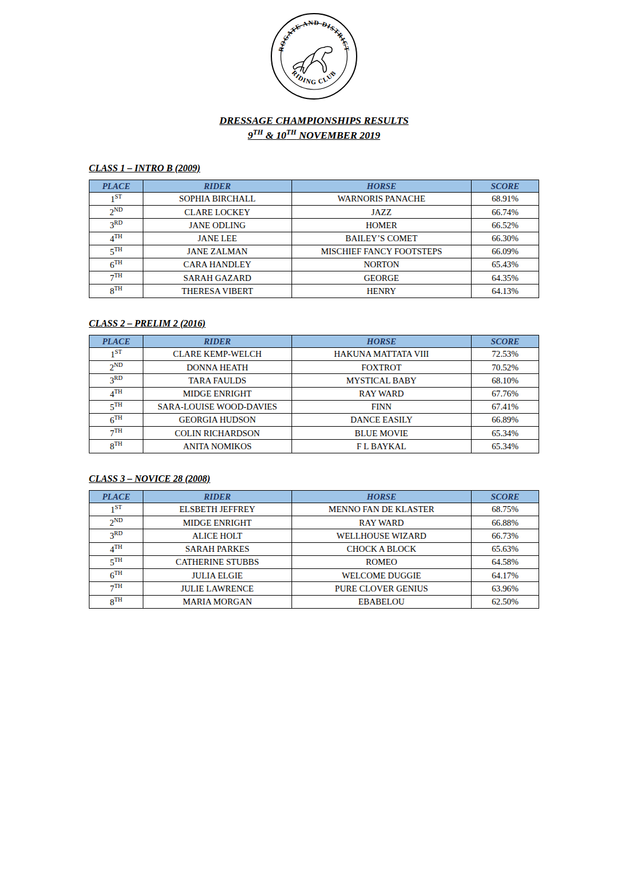Rogate and District Riding Club ROGATE AND DISTRICT RIDING CLUB
DRESSAGE CHAMPIONSHIPS RESULTS9TH & 10TH NOVEMBER 2019
CLASS 1 – INTRO B (2009)
| PLACE | RIDER | HORSE | SCORE |
| --- | --- | --- | --- |
| 1 ST | SOPHIA BIRCHALL | WARNORIS PANACHE | 68.91% |
| 2 ND | CLARE LOCKEY | JAZZ | 66.74% |
| 3 RD | JANE ODLING | HOMER | 66.52% |
| 4 TH | JANE LEE | BAILEY’S COMET | 66.30% |
| 5 TH | JANE ZALMAN | MISCHIEF FANCY FOOTSTEPS | 66.09% |
| 6 TH | CARA HANDLEY | NORTON | 65.43% |
| 7 TH | SARAH GAZARD | GEORGE | 64.35% |
| 8 TH | THERESA VIBERT | HENRY | 64.13% |
CLASS 2 – PRELIM 2 (2016)
| PLACE | RIDER | HORSE | SCORE |
| --- | --- | --- | --- |
| 1 ST | CLARE KEMP-WELCH | HAKUNA MATTATA VIII | 72.53% |
| 2 ND | DONNA HEATH | FOXTROT | 70.52% |
| 3 RD | TARA FAULDS | MYSTICAL BABY | 68.10% |
| 4 TH | MIDGE ENRIGHT | RAY WARD | 67.76% |
| 5 TH | SARA-LOUISE WOOD-DAVIES | FINN | 67.41% |
| 6 TH | GEORGIA HUDSON | DANCE EASILY | 66.89% |
| 7 TH | COLIN RICHARDSON | BLUE MOVIE | 65.34% |
| 8 TH | ANITA NOMIKOS | F L BAYKAL | 65.34% |
CLASS 3 – NOVICE 28 (2008)
| PLACE | RIDER | HORSE | SCORE |
| --- | --- | --- | --- |
| 1 ST | ELSBETH JEFFREY | MENNO FAN DE KLASTER | 68.75% |
| 2 ND | MIDGE ENRIGHT | RAY WARD | 66.88% |
| 3 RD | ALICE HOLT | WELLHOUSE WIZARD | 66.73% |
| 4 TH | SARAH PARKES | CHOCK A BLOCK | 65.63% |
| 5 TH | CATHERINE STUBBS | ROMEO | 64.58% |
| 6 TH | JULIA ELGIE | WELCOME DUGGIE | 64.17% |
| 7 TH | JULIE LAWRENCE | PURE CLOVER GENIUS | 63.96% |
| 8 TH | MARIA MORGAN | EBABELOU | 62.50% |